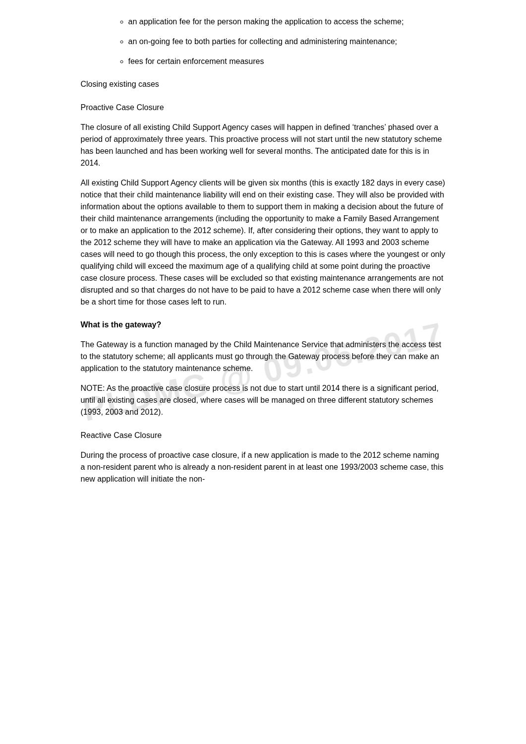PLDMG @ 09.06.2017
an application fee for the person making the application to access the scheme;
an on-going fee to both parties for collecting and administering maintenance;
fees for certain enforcement measures
Closing existing cases
Proactive Case Closure
The closure of all existing Child Support Agency cases will happen in defined ‘tranches’ phased over a period of approximately three years. This proactive process will not start until the new statutory scheme has been launched and has been working well for several months. The anticipated date for this is in 2014.
All existing Child Support Agency clients will be given six months (this is exactly 182 days in every case) notice that their child maintenance liability will end on their existing case. They will also be provided with information about the options available to them to support them in making a decision about the future of their child maintenance arrangements (including the opportunity to make a Family Based Arrangement or to make an application to the 2012 scheme). If, after considering their options, they want to apply to the 2012 scheme they will have to make an application via the Gateway. All 1993 and 2003 scheme cases will need to go though this process, the only exception to this is cases where the youngest or only qualifying child will exceed the maximum age of a qualifying child at some point during the proactive case closure process. These cases will be excluded so that existing maintenance arrangements are not disrupted and so that charges do not have to be paid to have a 2012 scheme case when there will only be a short time for those cases left to run.
What is the gateway?
The Gateway is a function managed by the Child Maintenance Service that administers the access test to the statutory scheme; all applicants must go through the Gateway process before they can make an application to the statutory maintenance scheme.
NOTE: As the proactive case closure process is not due to start until 2014 there is a significant period, until all existing cases are closed, where cases will be managed on three different statutory schemes (1993, 2003 and 2012).
Reactive Case Closure
During the process of proactive case closure, if a new application is made to the 2012 scheme naming a non-resident parent who is already a non-resident parent in at least one 1993/2003 scheme case, this new application will initiate the non-